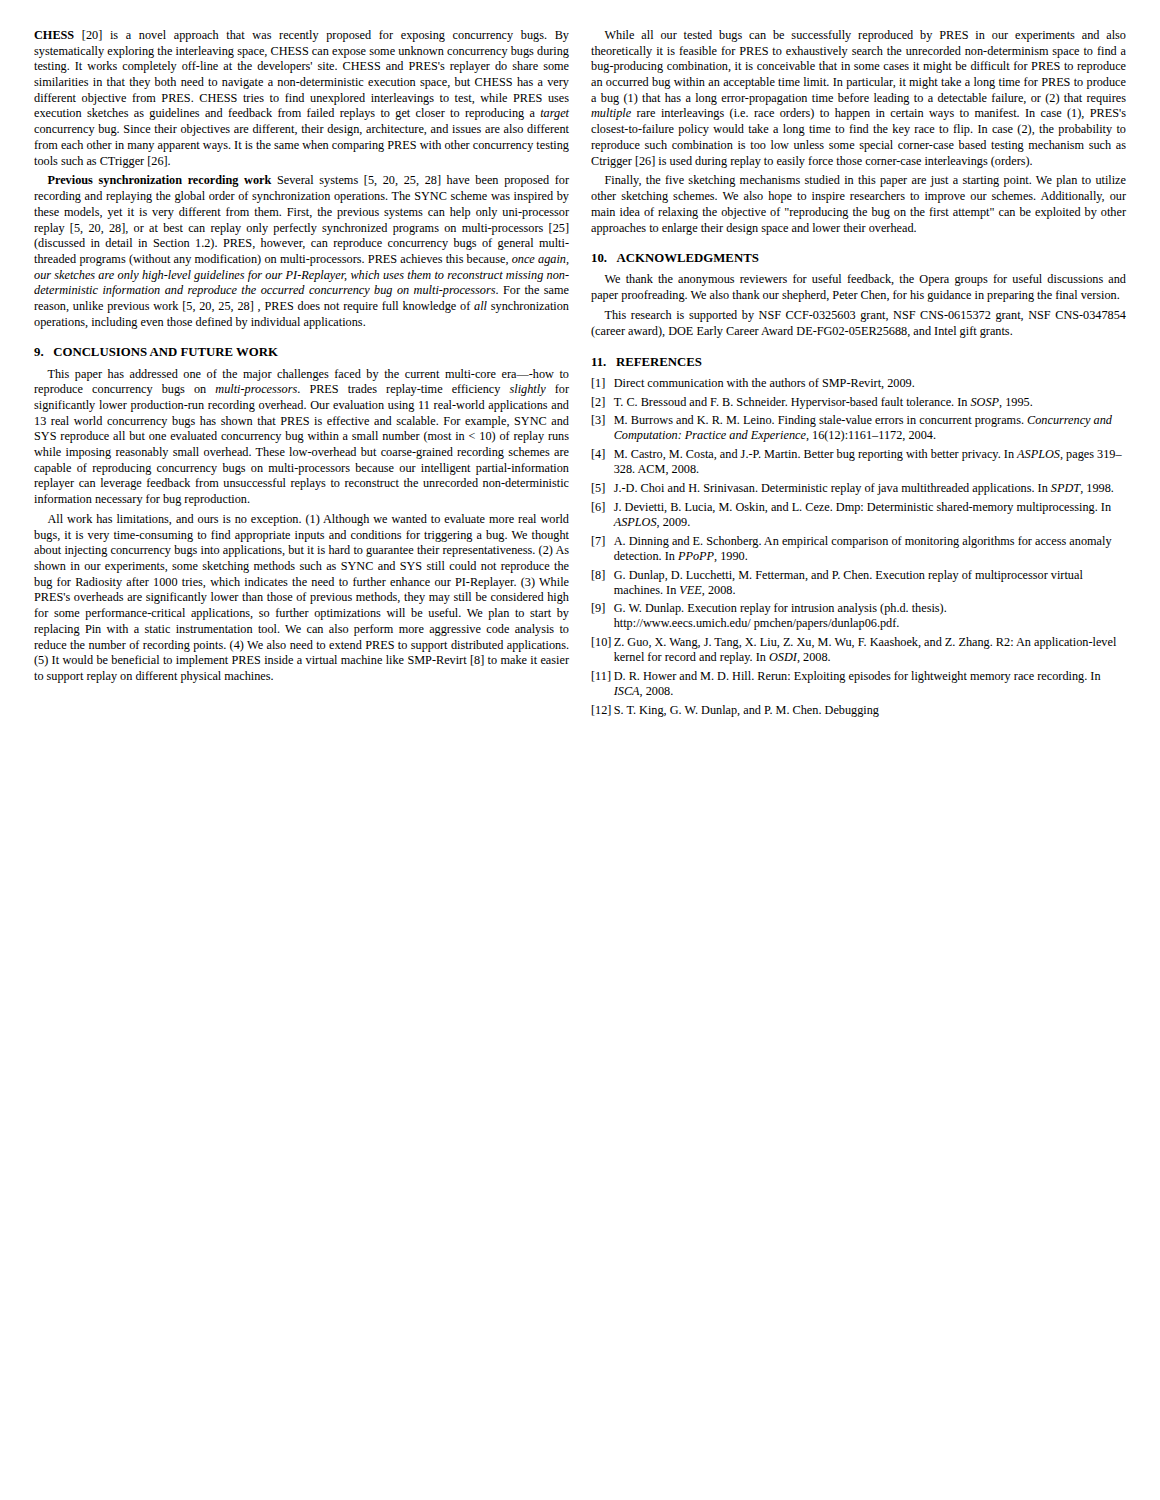CHESS [20] is a novel approach that was recently proposed for exposing concurrency bugs. By systematically exploring the interleaving space, CHESS can expose some unknown concurrency bugs during testing. It works completely off-line at the developers' site. CHESS and PRES's replayer do share some similarities in that they both need to navigate a non-deterministic execution space, but CHESS has a very different objective from PRES. CHESS tries to find unexplored interleavings to test, while PRES uses execution sketches as guidelines and feedback from failed replays to get closer to reproducing a target concurrency bug. Since their objectives are different, their design, architecture, and issues are also different from each other in many apparent ways. It is the same when comparing PRES with other concurrency testing tools such as CTrigger [26].
Previous synchronization recording work Several systems [5, 20, 25, 28] have been proposed for recording and replaying the global order of synchronization operations. The SYNC scheme was inspired by these models, yet it is very different from them. First, the previous systems can help only uni-processor replay [5, 20, 28], or at best can replay only perfectly synchronized programs on multi-processors [25] (discussed in detail in Section 1.2). PRES, however, can reproduce concurrency bugs of general multi-threaded programs (without any modification) on multi-processors. PRES achieves this because, once again, our sketches are only high-level guidelines for our PI-Replayer, which uses them to reconstruct missing non-deterministic information and reproduce the occurred concurrency bug on multi-processors. For the same reason, unlike previous work [5, 20, 25, 28] , PRES does not require full knowledge of all synchronization operations, including even those defined by individual applications.
9. CONCLUSIONS AND FUTURE WORK
This paper has addressed one of the major challenges faced by the current multi-core era—-how to reproduce concurrency bugs on multi-processors. PRES trades replay-time efficiency slightly for significantly lower production-run recording overhead. Our evaluation using 11 real-world applications and 13 real world concurrency bugs has shown that PRES is effective and scalable. For example, SYNC and SYS reproduce all but one evaluated concurrency bug within a small number (most in < 10) of replay runs while imposing reasonably small overhead. These low-overhead but coarse-grained recording schemes are capable of reproducing concurrency bugs on multi-processors because our intelligent partial-information replayer can leverage feedback from unsuccessful replays to reconstruct the unrecorded non-deterministic information necessary for bug reproduction.
All work has limitations, and ours is no exception. (1) Although we wanted to evaluate more real world bugs, it is very time-consuming to find appropriate inputs and conditions for triggering a bug. We thought about injecting concurrency bugs into applications, but it is hard to guarantee their representativeness. (2) As shown in our experiments, some sketching methods such as SYNC and SYS still could not reproduce the bug for Radiosity after 1000 tries, which indicates the need to further enhance our PI-Replayer. (3) While PRES's overheads are significantly lower than those of previous methods, they may still be considered high for some performance-critical applications, so further optimizations will be useful. We plan to start by replacing Pin with a static instrumentation tool. We can also perform more aggressive code analysis to reduce the number of recording points. (4) We also need to extend PRES to support distributed applications. (5) It would be beneficial to implement PRES inside a virtual machine like SMP-Revirt [8] to make it easier to support replay on different physical machines.
While all our tested bugs can be successfully reproduced by PRES in our experiments and also theoretically it is feasible for PRES to exhaustively search the unrecorded non-determinism space to find a bug-producing combination, it is conceivable that in some cases it might be difficult for PRES to reproduce an occurred bug within an acceptable time limit. In particular, it might take a long time for PRES to produce a bug (1) that has a long error-propagation time before leading to a detectable failure, or (2) that requires multiple rare interleavings (i.e. race orders) to happen in certain ways to manifest. In case (1), PRES's closest-to-failure policy would take a long time to find the key race to flip. In case (2), the probability to reproduce such combination is too low unless some special corner-case based testing mechanism such as Ctrigger [26] is used during replay to easily force those corner-case interleavings (orders).
Finally, the five sketching mechanisms studied in this paper are just a starting point. We plan to utilize other sketching schemes. We also hope to inspire researchers to improve our schemes. Additionally, our main idea of relaxing the objective of "reproducing the bug on the first attempt" can be exploited by other approaches to enlarge their design space and lower their overhead.
10. ACKNOWLEDGMENTS
We thank the anonymous reviewers for useful feedback, the Opera groups for useful discussions and paper proofreading. We also thank our shepherd, Peter Chen, for his guidance in preparing the final version.
This research is supported by NSF CCF-0325603 grant, NSF CNS-0615372 grant, NSF CNS-0347854 (career award), DOE Early Career Award DE-FG02-05ER25688, and Intel gift grants.
11. REFERENCES
Direct communication with the authors of SMP-Revirt, 2009.
T. C. Bressoud and F. B. Schneider. Hypervisor-based fault tolerance. In SOSP, 1995.
M. Burrows and K. R. M. Leino. Finding stale-value errors in concurrent programs. Concurrency and Computation: Practice and Experience, 16(12):1161–1172, 2004.
M. Castro, M. Costa, and J.-P. Martin. Better bug reporting with better privacy. In ASPLOS, pages 319–328. ACM, 2008.
J.-D. Choi and H. Srinivasan. Deterministic replay of java multithreaded applications. In SPDT, 1998.
J. Devietti, B. Lucia, M. Oskin, and L. Ceze. Dmp: Deterministic shared-memory multiprocessing. In ASPLOS, 2009.
A. Dinning and E. Schonberg. An empirical comparison of monitoring algorithms for access anomaly detection. In PPoPP, 1990.
G. Dunlap, D. Lucchetti, M. Fetterman, and P. Chen. Execution replay of multiprocessor virtual machines. In VEE, 2008.
G. W. Dunlap. Execution replay for intrusion analysis (ph.d. thesis).
http://www.eecs.umich.edu/ pmchen/papers/dunlap06.pdf.
Z. Guo, X. Wang, J. Tang, X. Liu, Z. Xu, M. Wu, F. Kaashoek, and Z. Zhang. R2: An application-level kernel for record and replay. In OSDI, 2008.
D. R. Hower and M. D. Hill. Rerun: Exploiting episodes for lightweight memory race recording. In ISCA, 2008.
S. T. King, G. W. Dunlap, and P. M. Chen. Debugging